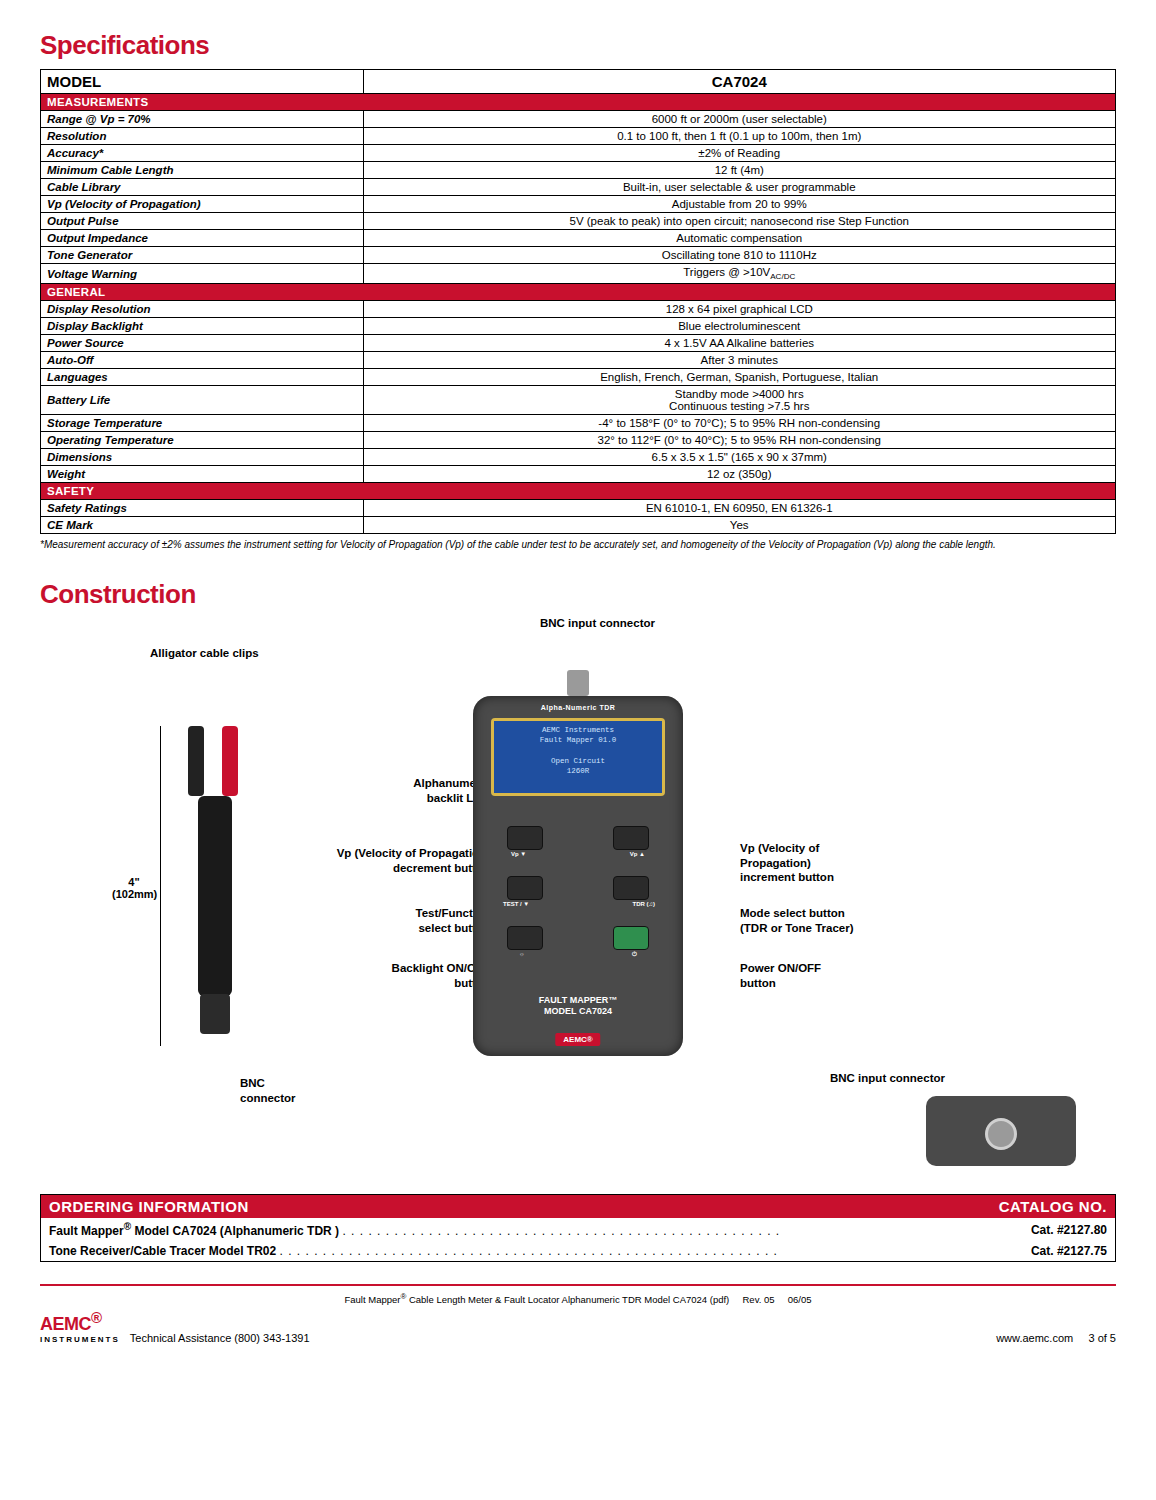Specifications
| MODEL | CA7024 |
| MEASUREMENTS |
| Range @ Vp = 70% | 6000 ft or 2000m (user selectable) |
| Resolution | 0.1 to 100 ft, then 1 ft (0.1 up to 100m, then 1m) |
| Accuracy* | ±2% of Reading |
| Minimum Cable Length | 12 ft (4m) |
| Cable Library | Built-in, user selectable & user programmable |
| Vp (Velocity of Propagation) | Adjustable from 20 to 99% |
| Output Pulse | 5V (peak to peak) into open circuit; nanosecond rise Step Function |
| Output Impedance | Automatic compensation |
| Tone Generator | Oscillating tone 810 to 1110Hz |
| Voltage Warning | Triggers @ >10V AC/DC |
| GENERAL |
| Display Resolution | 128 x 64 pixel graphical LCD |
| Display Backlight | Blue electroluminescent |
| Power Source | 4 x 1.5V AA Alkaline batteries |
| Auto-Off | After 3 minutes |
| Languages | English, French, German, Spanish, Portuguese, Italian |
| Battery Life | Standby mode >4000 hrs Continuous testing >7.5 hrs |
| Storage Temperature | -4° to 158°F (0° to 70°C); 5 to 95% RH non-condensing |
| Operating Temperature | 32° to 112°F (0° to 40°C); 5 to 95% RH non-condensing |
| Dimensions | 6.5 x 3.5 x 1.5" (165 x 90 x 37mm) |
| Weight | 12 oz (350g) |
| SAFETY |
| Safety Ratings | EN 61010-1, EN 60950, EN 61326-1 |
| CE Mark | Yes |
*Measurement accuracy of ±2% assumes the instrument setting for Velocity of Propagation (Vp) of the cable under test to be accurately set, and homogeneity of the Velocity of Propagation (Vp) along the cable length.
Construction
BNC input connector
Alligator cable clips
Alphanumeric
backlit LCD
Vp (Velocity of Propagation)
decrement button
Test/Function
select button
Backlight ON/OFF
button
Vp (Velocity of
Propagation)
increment button
Mode select button
(TDR or Tone Tracer)
Power ON/OFF
button
BNC
connector
BNC input connector
4"
(102mm)
Alpha-Numeric TDR
AEMC Instruments
Fault Mapper 01.0
Open Circuit
1260R
Vp ▼
Vp ▲
TEST / ▼
TDR (♫)
☼
⏻
FAULT MAPPER™
MODEL CA7024
AEMC®
| ORDERING INFORMATION | CATALOG NO. |
| Fault Mapper ® Model CA7024 (Alphanumeric TDR ) . . . . . . . . . . . . . . . . . . . . . . . . . . . . . . . . . . . . . . . . . . . . . . . . . . . | Cat. #2127.80 |
| Tone Receiver/Cable Tracer Model TR02 . . . . . . . . . . . . . . . . . . . . . . . . . . . . . . . . . . . . . . . . . . . . . . . . . . . . . . . . . . | Cat. #2127.75 |
Fault Mapper® Cable Length Meter & Fault Locator Alphanumeric TDR Model CA7024 (pdf) Rev. 05 06/05
AEMC®INSTRUMENTS
Technical Assistance (800) 343-1391
www.aemc.com 3 of 5